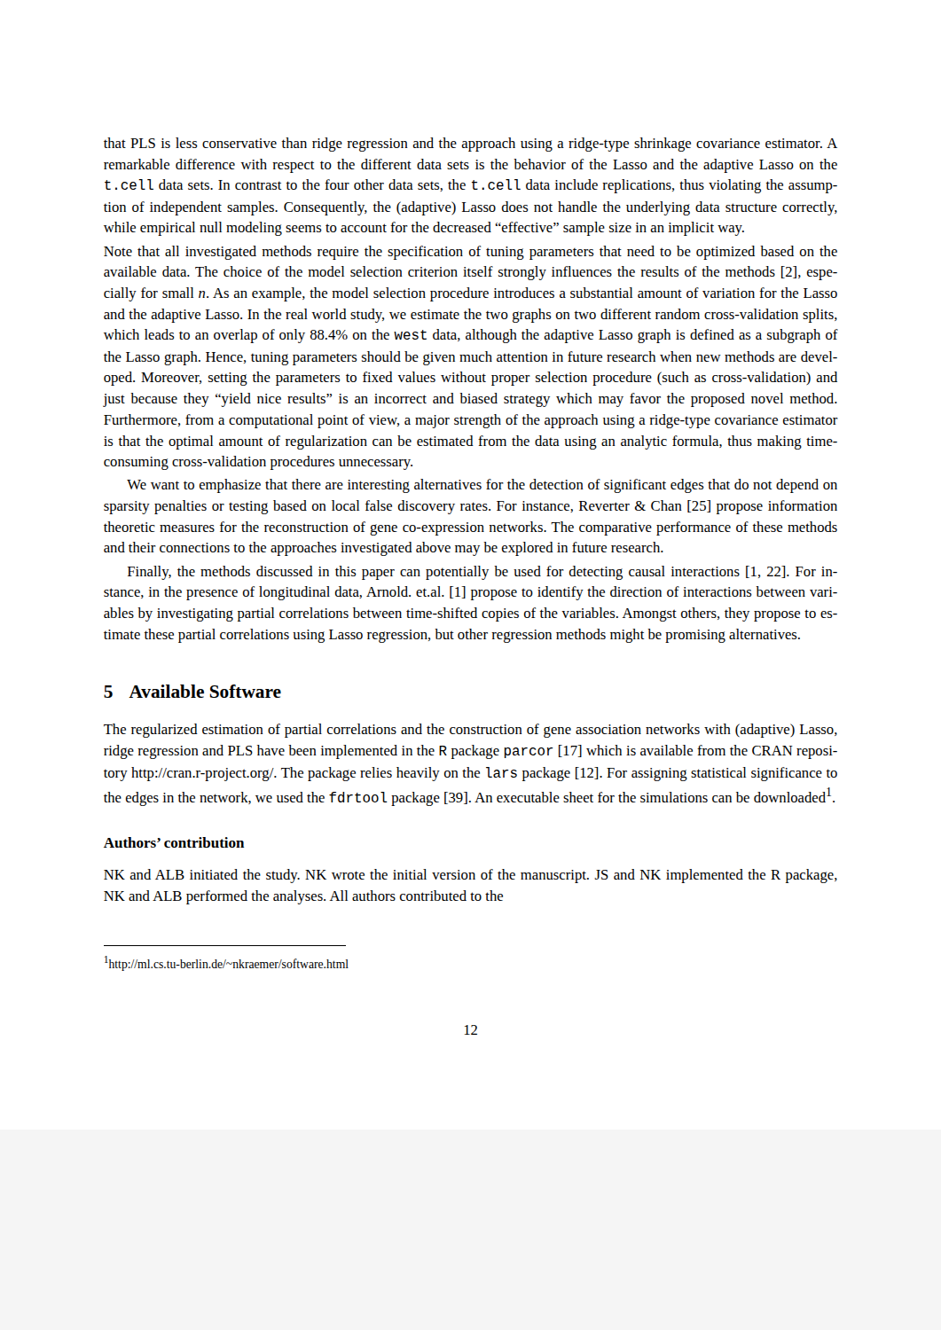that PLS is less conservative than ridge regression and the approach using a ridge-type shrinkage covariance estimator. A remarkable difference with respect to the different data sets is the behavior of the Lasso and the adaptive Lasso on the t.cell data sets. In contrast to the four other data sets, the t.cell data include replications, thus violating the assumption of independent samples. Consequently, the (adaptive) Lasso does not handle the underlying data structure correctly, while empirical null modeling seems to account for the decreased “effective” sample size in an implicit way.
Note that all investigated methods require the specification of tuning parameters that need to be optimized based on the available data. The choice of the model selection criterion itself strongly influences the results of the methods [2], especially for small n. As an example, the model selection procedure introduces a substantial amount of variation for the Lasso and the adaptive Lasso. In the real world study, we estimate the two graphs on two different random cross-validation splits, which leads to an overlap of only 88.4% on the west data, although the adaptive Lasso graph is defined as a subgraph of the Lasso graph. Hence, tuning parameters should be given much attention in future research when new methods are developed. Moreover, setting the parameters to fixed values without proper selection procedure (such as cross-validation) and just because they “yield nice results” is an incorrect and biased strategy which may favor the proposed novel method. Furthermore, from a computational point of view, a major strength of the approach using a ridge-type covariance estimator is that the optimal amount of regularization can be estimated from the data using an analytic formula, thus making time-consuming cross-validation procedures unnecessary.
We want to emphasize that there are interesting alternatives for the detection of significant edges that do not depend on sparsity penalties or testing based on local false discovery rates. For instance, Reverter & Chan [25] propose information theoretic measures for the reconstruction of gene co-expression networks. The comparative performance of these methods and their connections to the approaches investigated above may be explored in future research.
Finally, the methods discussed in this paper can potentially be used for detecting causal interactions [1, 22]. For instance, in the presence of longitudinal data, Arnold. et.al. [1] propose to identify the direction of interactions between variables by investigating partial correlations between time-shifted copies of the variables. Amongst others, they propose to estimate these partial correlations using Lasso regression, but other regression methods might be promising alternatives.
5 Available Software
The regularized estimation of partial correlations and the construction of gene association networks with (adaptive) Lasso, ridge regression and PLS have been implemented in the R package parcor [17] which is available from the CRAN repository http://cran.r-project.org/. The package relies heavily on the lars package [12]. For assigning statistical significance to the edges in the network, we used the fdrtool package [39]. An executable sheet for the simulations can be downloaded1.
Authors’ contribution
NK and ALB initiated the study. NK wrote the initial version of the manuscript. JS and NK implemented the R package, NK and ALB performed the analyses. All authors contributed to the
1http://ml.cs.tu-berlin.de/~nkraemer/software.html
12